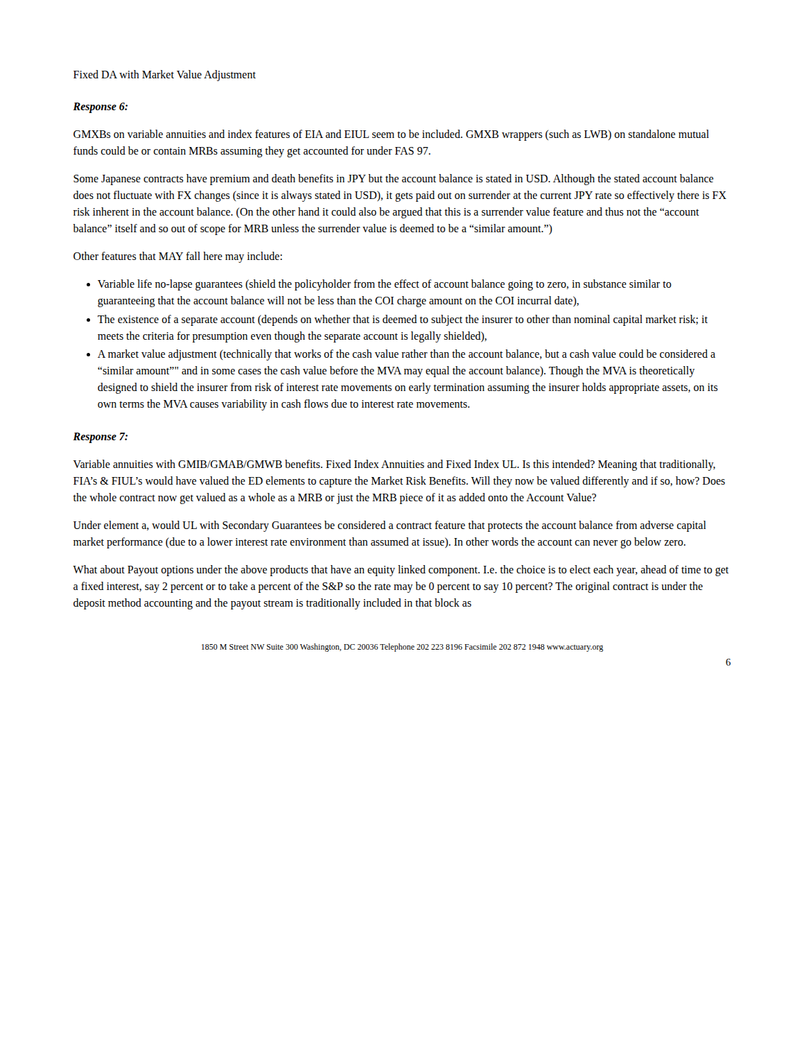Fixed DA with Market Value Adjustment
Response 6:
GMXBs on variable annuities and index features of EIA and EIUL seem to be included. GMXB wrappers (such as LWB) on standalone mutual funds could be or contain MRBs assuming they get accounted for under FAS 97.
Some Japanese contracts have premium and death benefits in JPY but the account balance is stated in USD. Although the stated account balance does not fluctuate with FX changes (since it is always stated in USD), it gets paid out on surrender at the current JPY rate so effectively there is FX risk inherent in the account balance. (On the other hand it could also be argued that this is a surrender value feature and thus not the “account balance” itself and so out of scope for MRB unless the surrender value is deemed to be a “similar amount.”)
Other features that MAY fall here may include:
Variable life no-lapse guarantees (shield the policyholder from the effect of account balance going to zero, in substance similar to guaranteeing that the account balance will not be less than the COI charge amount on the COI incurral date),
The existence of a separate account (depends on whether that is deemed to subject the insurer to other than nominal capital market risk; it meets the criteria for presumption even though the separate account is legally shielded),
A market value adjustment (technically that works of the cash value rather than the account balance, but a cash value could be considered a “similar amount”" and in some cases the cash value before the MVA may equal the account balance). Though the MVA is theoretically designed to shield the insurer from risk of interest rate movements on early termination assuming the insurer holds appropriate assets, on its own terms the MVA causes variability in cash flows due to interest rate movements.
Response 7:
Variable annuities with GMIB/GMAB/GMWB benefits. Fixed Index Annuities and Fixed Index UL. Is this intended? Meaning that traditionally, FIA’s & FIUL’s would have valued the ED elements to capture the Market Risk Benefits. Will they now be valued differently and if so, how? Does the whole contract now get valued as a whole as a MRB or just the MRB piece of it as added onto the Account Value?
Under element a, would UL with Secondary Guarantees be considered a contract feature that protects the account balance from adverse capital market performance (due to a lower interest rate environment than assumed at issue). In other words the account can never go below zero.
What about Payout options under the above products that have an equity linked component. I.e. the choice is to elect each year, ahead of time to get a fixed interest, say 2 percent or to take a percent of the S&P so the rate may be 0 percent to say 10 percent? The original contract is under the deposit method accounting and the payout stream is traditionally included in that block as
1850 M Street NW Suite 300 Washington, DC 20036 Telephone 202 223 8196 Facsimile 202 872 1948 www.actuary.org
6